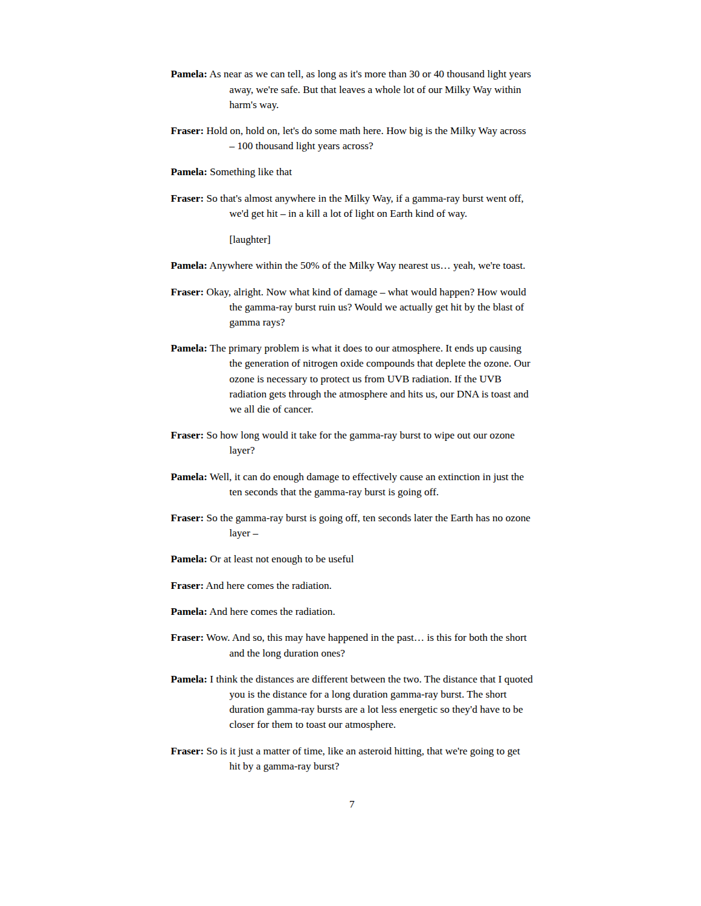Pamela: As near as we can tell, as long as it's more than 30 or 40 thousand light years away, we're safe. But that leaves a whole lot of our Milky Way within harm's way.
Fraser: Hold on, hold on, let's do some math here. How big is the Milky Way across – 100 thousand light years across?
Pamela: Something like that
Fraser: So that's almost anywhere in the Milky Way, if a gamma-ray burst went off, we'd get hit – in a kill a lot of light on Earth kind of way.
[laughter]
Pamela: Anywhere within the 50% of the Milky Way nearest us… yeah, we're toast.
Fraser: Okay, alright. Now what kind of damage – what would happen? How would the gamma-ray burst ruin us? Would we actually get hit by the blast of gamma rays?
Pamela: The primary problem is what it does to our atmosphere. It ends up causing the generation of nitrogen oxide compounds that deplete the ozone. Our ozone is necessary to protect us from UVB radiation. If the UVB radiation gets through the atmosphere and hits us, our DNA is toast and we all die of cancer.
Fraser: So how long would it take for the gamma-ray burst to wipe out our ozone layer?
Pamela: Well, it can do enough damage to effectively cause an extinction in just the ten seconds that the gamma-ray burst is going off.
Fraser: So the gamma-ray burst is going off, ten seconds later the Earth has no ozone layer –
Pamela: Or at least not enough to be useful
Fraser: And here comes the radiation.
Pamela: And here comes the radiation.
Fraser: Wow. And so, this may have happened in the past… is this for both the short and the long duration ones?
Pamela: I think the distances are different between the two. The distance that I quoted you is the distance for a long duration gamma-ray burst. The short duration gamma-ray bursts are a lot less energetic so they'd have to be closer for them to toast our atmosphere.
Fraser: So is it just a matter of time, like an asteroid hitting, that we're going to get hit by a gamma-ray burst?
7